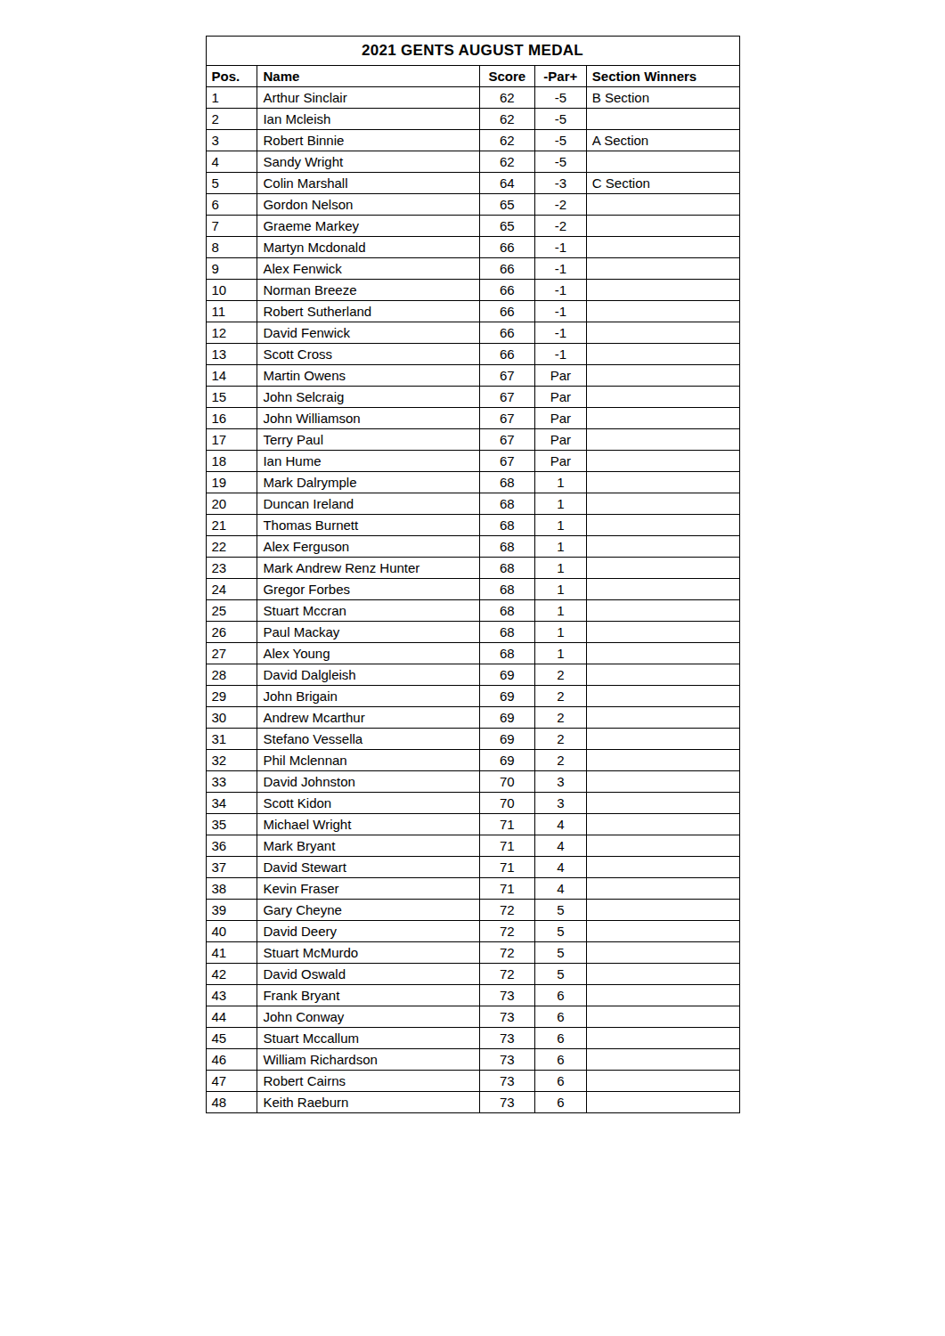2021 GENTS AUGUST MEDAL
| Pos. | Name | Score | -Par+ | Section Winners |
| --- | --- | --- | --- | --- |
| 1 | Arthur Sinclair | 62 | -5 | B Section |
| 2 | Ian Mcleish | 62 | -5 | |
| 3 | Robert Binnie | 62 | -5 | A Section |
| 4 | Sandy Wright | 62 | -5 | |
| 5 | Colin Marshall | 64 | -3 | C Section |
| 6 | Gordon Nelson | 65 | -2 | |
| 7 | Graeme Markey | 65 | -2 | |
| 8 | Martyn Mcdonald | 66 | -1 | |
| 9 | Alex Fenwick | 66 | -1 | |
| 10 | Norman Breeze | 66 | -1 | |
| 11 | Robert Sutherland | 66 | -1 | |
| 12 | David Fenwick | 66 | -1 | |
| 13 | Scott Cross | 66 | -1 | |
| 14 | Martin Owens | 67 | Par | |
| 15 | John Selcraig | 67 | Par | |
| 16 | John Williamson | 67 | Par | |
| 17 | Terry Paul | 67 | Par | |
| 18 | Ian Hume | 67 | Par | |
| 19 | Mark Dalrymple | 68 | 1 | |
| 20 | Duncan Ireland | 68 | 1 | |
| 21 | Thomas Burnett | 68 | 1 | |
| 22 | Alex Ferguson | 68 | 1 | |
| 23 | Mark Andrew Renz Hunter | 68 | 1 | |
| 24 | Gregor Forbes | 68 | 1 | |
| 25 | Stuart Mccran | 68 | 1 | |
| 26 | Paul Mackay | 68 | 1 | |
| 27 | Alex Young | 68 | 1 | |
| 28 | David Dalgleish | 69 | 2 | |
| 29 | John Brigain | 69 | 2 | |
| 30 | Andrew Mcarthur | 69 | 2 | |
| 31 | Stefano Vessella | 69 | 2 | |
| 32 | Phil Mclennan | 69 | 2 | |
| 33 | David Johnston | 70 | 3 | |
| 34 | Scott Kidon | 70 | 3 | |
| 35 | Michael Wright | 71 | 4 | |
| 36 | Mark Bryant | 71 | 4 | |
| 37 | David Stewart | 71 | 4 | |
| 38 | Kevin Fraser | 71 | 4 | |
| 39 | Gary Cheyne | 72 | 5 | |
| 40 | David Deery | 72 | 5 | |
| 41 | Stuart McMurdo | 72 | 5 | |
| 42 | David Oswald | 72 | 5 | |
| 43 | Frank Bryant | 73 | 6 | |
| 44 | John Conway | 73 | 6 | |
| 45 | Stuart Mccallum | 73 | 6 | |
| 46 | William Richardson | 73 | 6 | |
| 47 | Robert Cairns | 73 | 6 | |
| 48 | Keith Raeburn | 73 | 6 | |